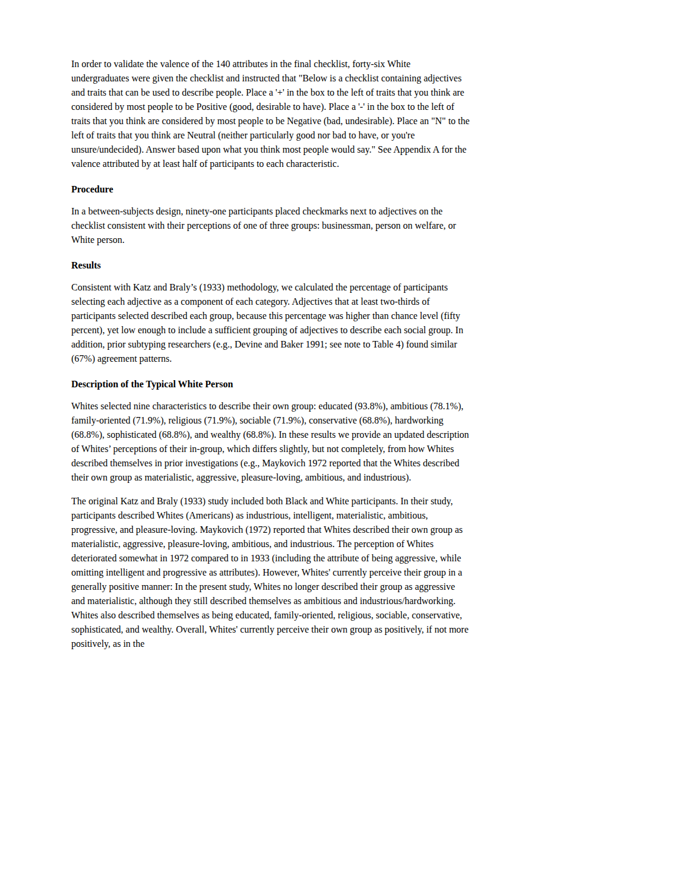In order to validate the valence of the 140 attributes in the final checklist, forty-six White undergraduates were given the checklist and instructed that "Below is a checklist containing adjectives and traits that can be used to describe people. Place a '+' in the box to the left of traits that you think are considered by most people to be Positive (good, desirable to have). Place a '-' in the box to the left of traits that you think are considered by most people to be Negative (bad, undesirable). Place an "N" to the left of traits that you think are Neutral (neither particularly good nor bad to have, or you're unsure/undecided). Answer based upon what you think most people would say." See Appendix A for the valence attributed by at least half of participants to each characteristic.
Procedure
In a between-subjects design, ninety-one participants placed checkmarks next to adjectives on the checklist consistent with their perceptions of one of three groups: businessman, person on welfare, or White person.
Results
Consistent with Katz and Braly’s (1933) methodology, we calculated the percentage of participants selecting each adjective as a component of each category. Adjectives that at least two-thirds of participants selected described each group, because this percentage was higher than chance level (fifty percent), yet low enough to include a sufficient grouping of adjectives to describe each social group. In addition, prior subtyping researchers (e.g., Devine and Baker 1991; see note to Table 4) found similar (67%) agreement patterns.
Description of the Typical White Person
Whites selected nine characteristics to describe their own group: educated (93.8%), ambitious (78.1%), family-oriented (71.9%), religious (71.9%), sociable (71.9%), conservative (68.8%), hardworking (68.8%), sophisticated (68.8%), and wealthy (68.8%). In these results we provide an updated description of Whites’ perceptions of their in-group, which differs slightly, but not completely, from how Whites described themselves in prior investigations (e.g., Maykovich 1972 reported that the Whites described their own group as materialistic, aggressive, pleasure-loving, ambitious, and industrious).
The original Katz and Braly (1933) study included both Black and White participants. In their study, participants described Whites (Americans) as industrious, intelligent, materialistic, ambitious, progressive, and pleasure-loving. Maykovich (1972) reported that Whites described their own group as materialistic, aggressive, pleasure-loving, ambitious, and industrious. The perception of Whites deteriorated somewhat in 1972 compared to in 1933 (including the attribute of being aggressive, while omitting intelligent and progressive as attributes). However, Whites' currently perceive their group in a generally positive manner: In the present study, Whites no longer described their group as aggressive and materialistic, although they still described themselves as ambitious and industrious/hardworking. Whites also described themselves as being educated, family-oriented, religious, sociable, conservative, sophisticated, and wealthy. Overall, Whites' currently perceive their own group as positively, if not more positively, as in the